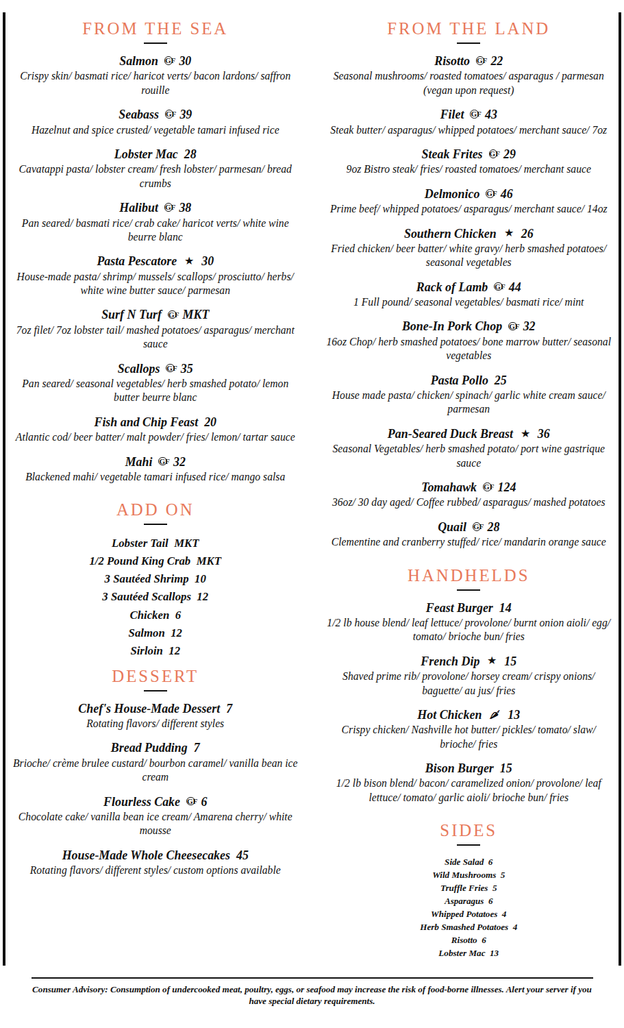From the Sea
Salmon GF 30 Crispy skin/ basmati rice/ haricot verts/ bacon lardons/ saffron rouille
Seabass GF 39 Hazelnut and spice crusted/ vegetable tamari infused rice
Lobster Mac 28 Cavatappi pasta/ lobster cream/ fresh lobster/ parmesan/ bread crumbs
Halibut GF 38 Pan seared/ basmati rice/ crab cake/ haricot verts/ white wine beurre blanc
Pasta Pescatore ★ 30 House-made pasta/ shrimp/ mussels/ scallops/ prosciutto/ herbs/ white wine butter sauce/ parmesan
Surf N Turf GF MKT 7oz filet/ 7oz lobster tail/ mashed potatoes/ asparagus/ merchant sauce
Scallops GF 35 Pan seared/ seasonal vegetables/ herb smashed potato/ lemon butter beurre blanc
Fish and Chip Feast 20 Atlantic cod/ beer batter/ malt powder/ fries/ lemon/ tartar sauce
Mahi GF 32 Blackened mahi/ vegetable tamari infused rice/ mango salsa
Add On
Lobster Tail MKT
1/2 Pound King Crab MKT
3 Sautéed Shrimp 10
3 Sautéed Scallops 12
Chicken 6
Salmon 12
Sirloin 12
Dessert
Chef's House-Made Dessert 7 Rotating flavors/ different styles
Bread Pudding 7 Brioche/ crème brulee custard/ bourbon caramel/ vanilla bean ice cream
Flourless Cake GF 6 Chocolate cake/ vanilla bean ice cream/ Amarena cherry/ white mousse
House-Made Whole Cheesecakes 45 Rotating flavors/ different styles/ custom options available
From the Land
Risotto GF 22 Seasonal mushrooms/ roasted tomatoes/ asparagus / parmesan
(vegan upon request)
Filet GF 43 Steak butter/ asparagus/ whipped potatoes/ merchant sauce/ 7oz
Steak Frites GF 29 9oz Bistro steak/ fries/ roasted tomatoes/ merchant sauce
Delmonico GF 46 Prime beef/ whipped potatoes/ asparagus/ merchant sauce/ 14oz
Southern Chicken ★ 26 Fried chicken/ beer batter/ white gravy/ herb smashed potatoes/ seasonal vegetables
Rack of Lamb GF 44 1 Full pound/ seasonal vegetables/ basmati rice/ mint
Bone-In Pork Chop GF 32 16oz Chop/ herb smashed potatoes/ bone marrow butter/ seasonal vegetables
Pasta Pollo 25 House made pasta/ chicken/ spinach/ garlic white cream sauce/ parmesan
Pan-Seared Duck Breast ★ 36 Seasonal Vegetables/ herb smashed potato/ port wine gastrique sauce
Tomahawk GF 124 36oz/ 30 day aged/ Coffee rubbed/ asparagus/ mashed potatoes
Quail GF 28 Clementine and cranberry stuffed/ rice/ mandarin orange sauce
Handhelds
Feast Burger 14 1/2 lb house blend/ leaf lettuce/ provolone/ burnt onion aioli/ egg/ tomato/ brioche bun/ fries
French Dip ★ 15 Shaved prime rib/ provolone/ horsey cream/ crispy onions/ baguette/ au jus/ fries
Hot Chicken 🌶 13 Crispy chicken/ Nashville hot butter/ pickles/ tomato/ slaw/ brioche/ fries
Bison Burger 15 1/2 lb bison blend/ bacon/ caramelized onion/ provolone/ leaf lettuce/ tomato/ garlic aioli/ brioche bun/ fries
Sides
Side Salad 6
Wild Mushrooms 5
Truffle Fries 5
Asparagus 6
Whipped Potatoes 4
Herb Smashed Potatoes 4
Risotto 6
Lobster Mac 13
Consumer Advisory: Consumption of undercooked meat, poultry, eggs, or seafood may increase the risk of food-borne illnesses. Alert your server if you have special dietary requirements.